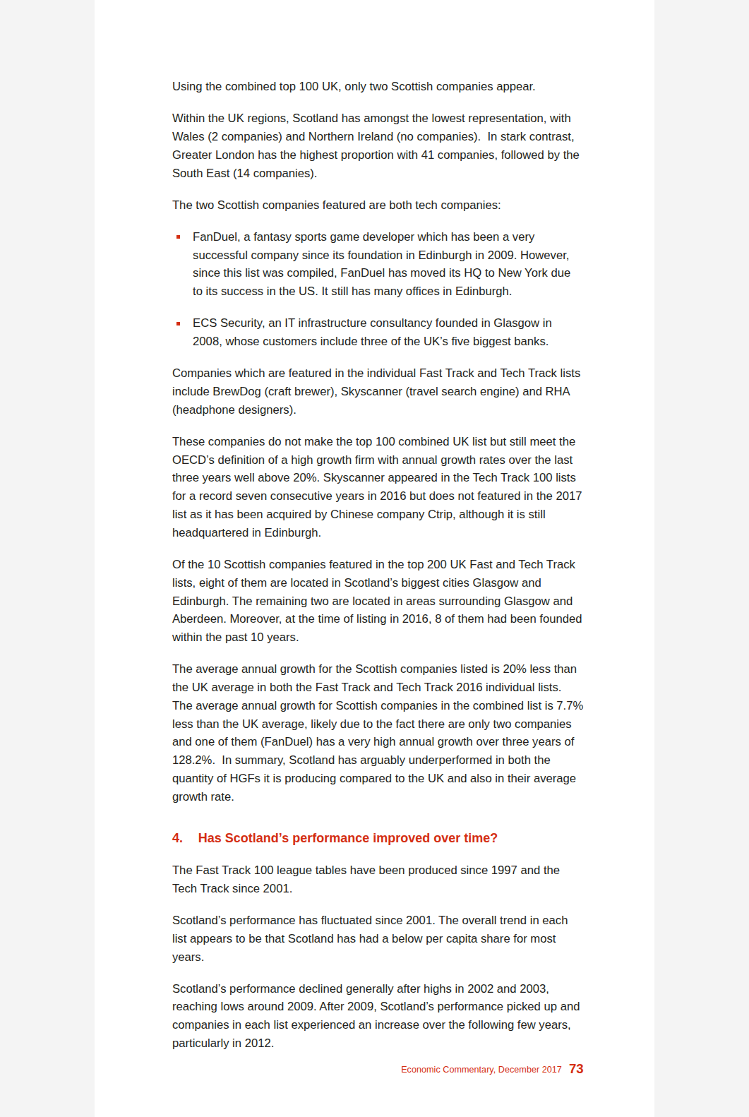Using the combined top 100 UK, only two Scottish companies appear.
Within the UK regions, Scotland has amongst the lowest representation, with Wales (2 companies) and Northern Ireland (no companies). In stark contrast, Greater London has the highest proportion with 41 companies, followed by the South East (14 companies).
The two Scottish companies featured are both tech companies:
FanDuel, a fantasy sports game developer which has been a very successful company since its foundation in Edinburgh in 2009. However, since this list was compiled, FanDuel has moved its HQ to New York due to its success in the US. It still has many offices in Edinburgh.
ECS Security, an IT infrastructure consultancy founded in Glasgow in 2008, whose customers include three of the UK’s five biggest banks.
Companies which are featured in the individual Fast Track and Tech Track lists include BrewDog (craft brewer), Skyscanner (travel search engine) and RHA (headphone designers).
These companies do not make the top 100 combined UK list but still meet the OECD’s definition of a high growth firm with annual growth rates over the last three years well above 20%. Skyscanner appeared in the Tech Track 100 lists for a record seven consecutive years in 2016 but does not featured in the 2017 list as it has been acquired by Chinese company Ctrip, although it is still headquartered in Edinburgh.
Of the 10 Scottish companies featured in the top 200 UK Fast and Tech Track lists, eight of them are located in Scotland’s biggest cities Glasgow and Edinburgh. The remaining two are located in areas surrounding Glasgow and Aberdeen. Moreover, at the time of listing in 2016, 8 of them had been founded within the past 10 years.
The average annual growth for the Scottish companies listed is 20% less than the UK average in both the Fast Track and Tech Track 2016 individual lists. The average annual growth for Scottish companies in the combined list is 7.7% less than the UK average, likely due to the fact there are only two companies and one of them (FanDuel) has a very high annual growth over three years of 128.2%. In summary, Scotland has arguably underperformed in both the quantity of HGFs it is producing compared to the UK and also in their average growth rate.
4. Has Scotland’s performance improved over time?
The Fast Track 100 league tables have been produced since 1997 and the Tech Track since 2001.
Scotland’s performance has fluctuated since 2001. The overall trend in each list appears to be that Scotland has had a below per capita share for most years.
Scotland’s performance declined generally after highs in 2002 and 2003, reaching lows around 2009. After 2009, Scotland’s performance picked up and companies in each list experienced an increase over the following few years, particularly in 2012.
Economic Commentary, December 2017 73